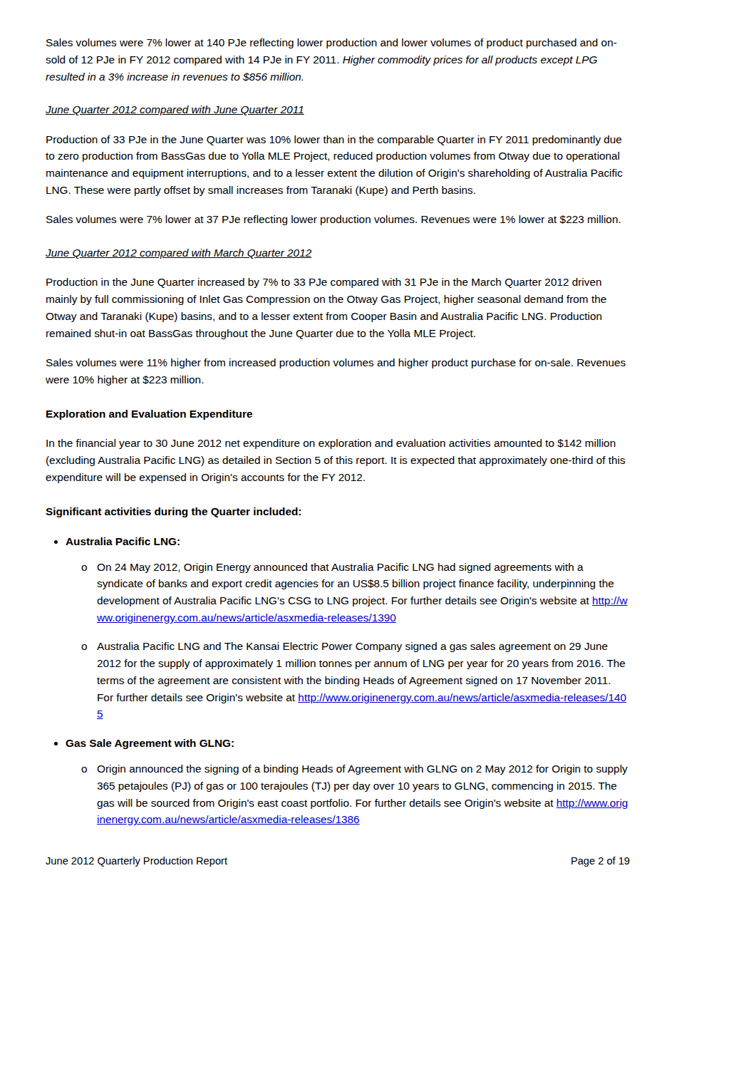Sales volumes were 7% lower at 140 PJe reflecting lower production and lower volumes of product purchased and on-sold of 12 PJe in FY 2012 compared with 14 PJe in FY 2011. Higher commodity prices for all products except LPG resulted in a 3% increase in revenues to $856 million.
June Quarter 2012 compared with June Quarter 2011
Production of 33 PJe in the June Quarter was 10% lower than in the comparable Quarter in FY 2011 predominantly due to zero production from BassGas due to Yolla MLE Project, reduced production volumes from Otway due to operational maintenance and equipment interruptions, and to a lesser extent the dilution of Origin's shareholding of Australia Pacific LNG. These were partly offset by small increases from Taranaki (Kupe) and Perth basins.
Sales volumes were 7% lower at 37 PJe reflecting lower production volumes. Revenues were 1% lower at $223 million.
June Quarter 2012 compared with March Quarter 2012
Production in the June Quarter increased by 7% to 33 PJe compared with 31 PJe in the March Quarter 2012 driven mainly by full commissioning of Inlet Gas Compression on the Otway Gas Project, higher seasonal demand from the Otway and Taranaki (Kupe) basins, and to a lesser extent from Cooper Basin and Australia Pacific LNG. Production remained shut-in oat BassGas throughout the June Quarter due to the Yolla MLE Project.
Sales volumes were 11% higher from increased production volumes and higher product purchase for on-sale. Revenues were 10% higher at $223 million.
Exploration and Evaluation Expenditure
In the financial year to 30 June 2012 net expenditure on exploration and evaluation activities amounted to $142 million (excluding Australia Pacific LNG) as detailed in Section 5 of this report. It is expected that approximately one-third of this expenditure will be expensed in Origin's accounts for the FY 2012.
Significant activities during the Quarter included:
Australia Pacific LNG:
On 24 May 2012, Origin Energy announced that Australia Pacific LNG had signed agreements with a syndicate of banks and export credit agencies for an US$8.5 billion project finance facility, underpinning the development of Australia Pacific LNG's CSG to LNG project. For further details see Origin's website at http://www.originenergy.com.au/news/article/asxmedia-releases/1390
Australia Pacific LNG and The Kansai Electric Power Company signed a gas sales agreement on 29 June 2012 for the supply of approximately 1 million tonnes per annum of LNG per year for 20 years from 2016. The terms of the agreement are consistent with the binding Heads of Agreement signed on 17 November 2011. For further details see Origin's website at http://www.originenergy.com.au/news/article/asxmedia-releases/1405
Gas Sale Agreement with GLNG:
Origin announced the signing of a binding Heads of Agreement with GLNG on 2 May 2012 for Origin to supply 365 petajoules (PJ) of gas or 100 terajoules (TJ) per day over 10 years to GLNG, commencing in 2015. The gas will be sourced from Origin's east coast portfolio. For further details see Origin's website at http://www.originenergy.com.au/news/article/asxmedia-releases/1386
June 2012 Quarterly Production Report Page 2 of 19